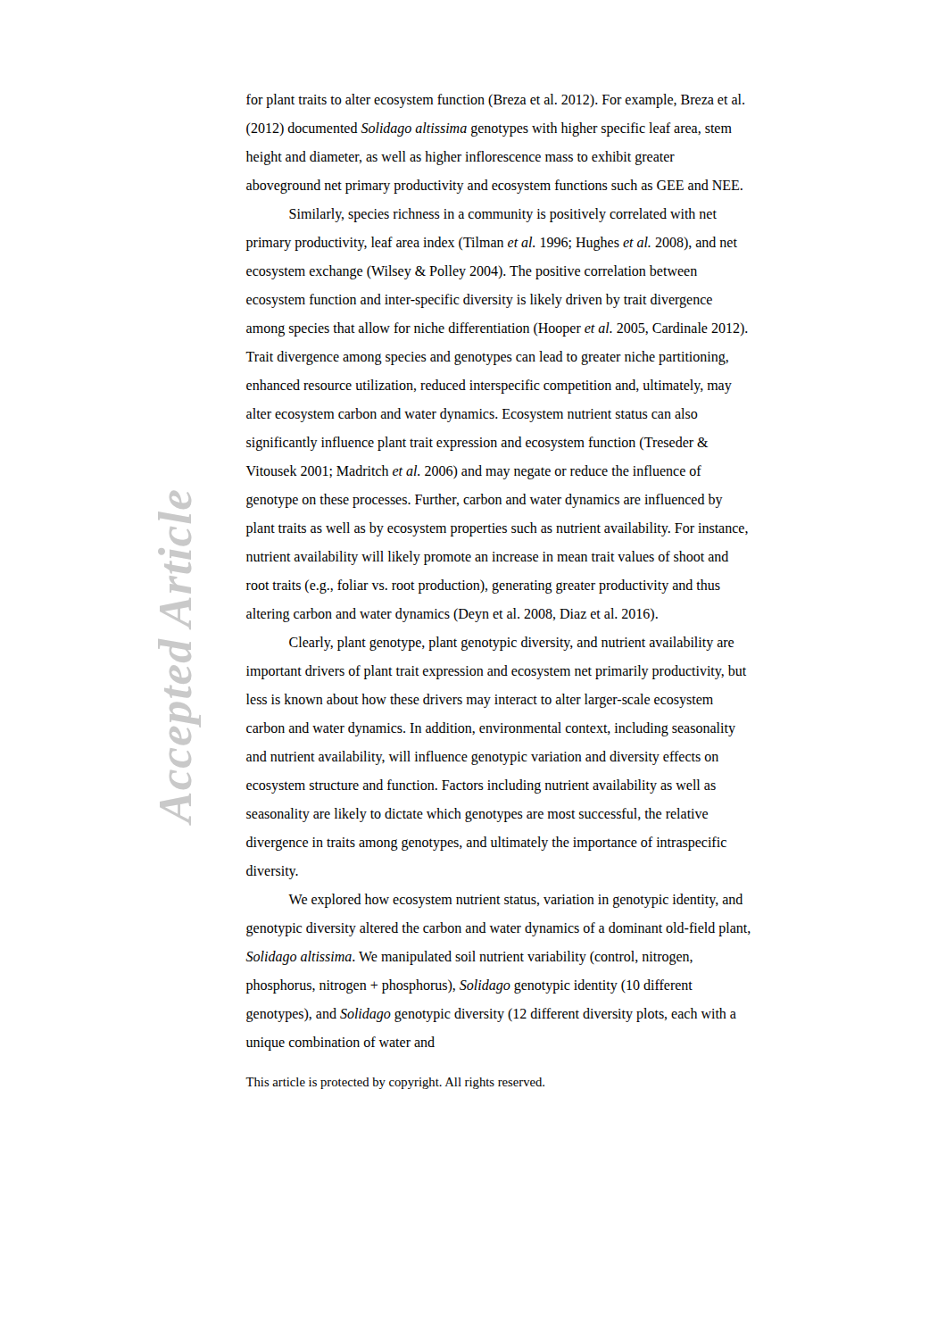Accepted Article
for plant traits to alter ecosystem function (Breza et al. 2012). For example, Breza et al. (2012) documented Solidago altissima genotypes with higher specific leaf area, stem height and diameter, as well as higher inflorescence mass to exhibit greater aboveground net primary productivity and ecosystem functions such as GEE and NEE.
Similarly, species richness in a community is positively correlated with net primary productivity, leaf area index (Tilman et al. 1996; Hughes et al. 2008), and net ecosystem exchange (Wilsey & Polley 2004). The positive correlation between ecosystem function and inter-specific diversity is likely driven by trait divergence among species that allow for niche differentiation (Hooper et al. 2005, Cardinale 2012). Trait divergence among species and genotypes can lead to greater niche partitioning, enhanced resource utilization, reduced interspecific competition and, ultimately, may alter ecosystem carbon and water dynamics. Ecosystem nutrient status can also significantly influence plant trait expression and ecosystem function (Treseder & Vitousek 2001; Madritch et al. 2006) and may negate or reduce the influence of genotype on these processes. Further, carbon and water dynamics are influenced by plant traits as well as by ecosystem properties such as nutrient availability. For instance, nutrient availability will likely promote an increase in mean trait values of shoot and root traits (e.g., foliar vs. root production), generating greater productivity and thus altering carbon and water dynamics (Deyn et al. 2008, Diaz et al. 2016).
Clearly, plant genotype, plant genotypic diversity, and nutrient availability are important drivers of plant trait expression and ecosystem net primarily productivity, but less is known about how these drivers may interact to alter larger-scale ecosystem carbon and water dynamics. In addition, environmental context, including seasonality and nutrient availability, will influence genotypic variation and diversity effects on ecosystem structure and function. Factors including nutrient availability as well as seasonality are likely to dictate which genotypes are most successful, the relative divergence in traits among genotypes, and ultimately the importance of intraspecific diversity.
We explored how ecosystem nutrient status, variation in genotypic identity, and genotypic diversity altered the carbon and water dynamics of a dominant old-field plant, Solidago altissima. We manipulated soil nutrient variability (control, nitrogen, phosphorus, nitrogen + phosphorus), Solidago genotypic identity (10 different genotypes), and Solidago genotypic diversity (12 different diversity plots, each with a unique combination of water and
This article is protected by copyright. All rights reserved.